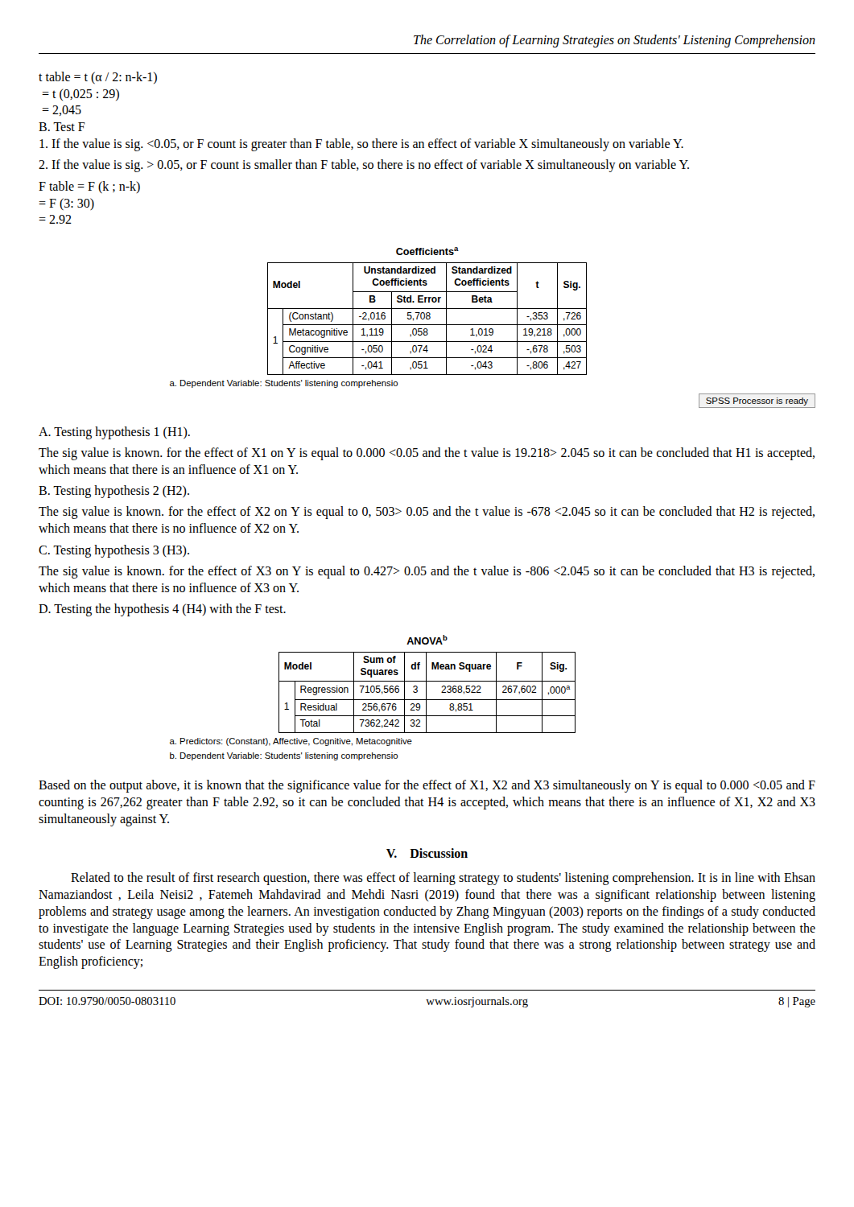The Correlation of Learning Strategies on Students' Listening Comprehension
t table = t (α / 2: n-k-1)
= t (0,025 : 29)
= 2,045
B. Test F
1. If the value is sig. <0.05, or F count is greater than F table, so there is an effect of variable X simultaneously on variable Y.
2. If the value is sig. > 0.05, or F count is smaller than F table, so there is no effect of variable X simultaneously on variable Y.
F table = F (k ; n-k)
= F (3: 30)
= 2.92
Coefficients a
| Model | Unstandardized Coefficients | Standardized Coefficients | t | Sig. |
| --- | --- | --- | --- | --- |
| B | Std. Error | Beta |
| 1 | (Constant) | -2,016 | 5,708 | | -,353 | ,726 |
| Metacognitive | 1,119 | ,058 | 1,019 | 19,218 | ,000 |
| Cognitive | -,050 | ,074 | -,024 | -,678 | ,503 |
| Affective | -,041 | ,051 | -,043 | -,806 | ,427 |
a. Dependent Variable: Students' listening comprehensio
SPSS Processor is ready
A. Testing hypothesis 1 (H1).
The sig value is known. for the effect of X1 on Y is equal to 0.000 <0.05 and the t value is 19.218> 2.045 so it can be concluded that H1 is accepted, which means that there is an influence of X1 on Y.
B. Testing hypothesis 2 (H2).
The sig value is known. for the effect of X2 on Y is equal to 0, 503> 0.05 and the t value is -678 <2.045 so it can be concluded that H2 is rejected, which means that there is no influence of X2 on Y.
C. Testing hypothesis 3 (H3).
The sig value is known. for the effect of X3 on Y is equal to 0.427> 0.05 and the t value is -806 <2.045 so it can be concluded that H3 is rejected, which means that there is no influence of X3 on Y.
D. Testing the hypothesis 4 (H4) with the F test.
ANOVA b
| Model | Sum of Squares | df | Mean Square | F | Sig. |
| --- | --- | --- | --- | --- | --- |
| 1 | Regression | 7105,566 | 3 | 2368,522 | 267,602 | ,000 a |
| Residual | 256,676 | 29 | 8,851 | | |
| Total | 7362,242 | 32 | | | |
a. Predictors: (Constant), Affective, Cognitive, Metacognitive
b. Dependent Variable: Students' listening comprehensio
Based on the output above, it is known that the significance value for the effect of X1, X2 and X3 simultaneously on Y is equal to 0.000 <0.05 and F counting is 267,262 greater than F table 2.92, so it can be concluded that H4 is accepted, which means that there is an influence of X1, X2 and X3 simultaneously against Y.
V. Discussion
Related to the result of first research question, there was effect of learning strategy to students' listening comprehension. It is in line with Ehsan Namaziandost , Leila Neisi2 , Fatemeh Mahdavirad and Mehdi Nasri (2019) found that there was a significant relationship between listening problems and strategy usage among the learners. An investigation conducted by Zhang Mingyuan (2003) reports on the findings of a study conducted to investigate the language Learning Strategies used by students in the intensive English program. The study examined the relationship between the students' use of Learning Strategies and their English proficiency. That study found that there was a strong relationship between strategy use and English proficiency;
DOI: 10.9790/0050-0803110 www.iosrjournals.org 8 | Page